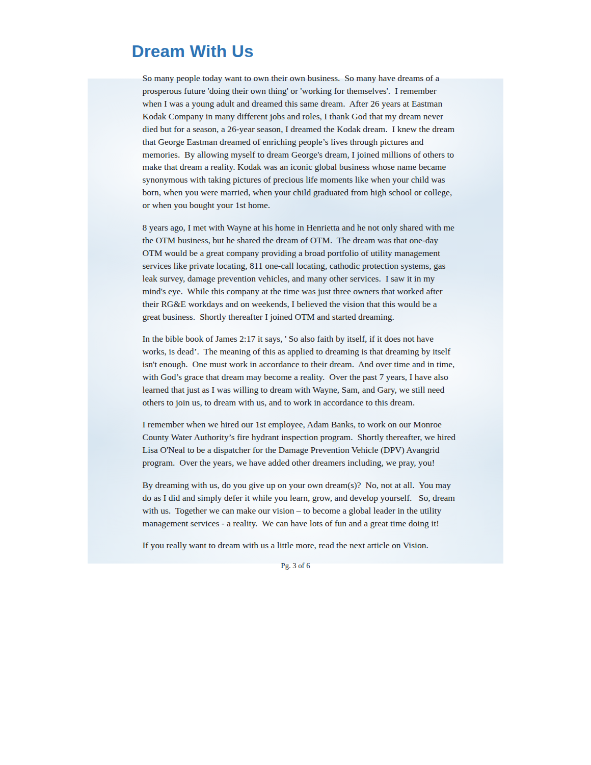Dream With Us
So many people today want to own their own business. So many have dreams of a prosperous future 'doing their own thing' or 'working for themselves'. I remember when I was a young adult and dreamed this same dream. After 26 years at Eastman Kodak Company in many different jobs and roles, I thank God that my dream never died but for a season, a 26-year season, I dreamed the Kodak dream. I knew the dream that George Eastman dreamed of enriching people’s lives through pictures and memories. By allowing myself to dream George's dream, I joined millions of others to make that dream a reality. Kodak was an iconic global business whose name became synonymous with taking pictures of precious life moments like when your child was born, when you were married, when your child graduated from high school or college, or when you bought your 1st home.
8 years ago, I met with Wayne at his home in Henrietta and he not only shared with me the OTM business, but he shared the dream of OTM. The dream was that one-day OTM would be a great company providing a broad portfolio of utility management services like private locating, 811 one-call locating, cathodic protection systems, gas leak survey, damage prevention vehicles, and many other services. I saw it in my mind's eye. While this company at the time was just three owners that worked after their RG&E workdays and on weekends, I believed the vision that this would be a great business. Shortly thereafter I joined OTM and started dreaming.
In the bible book of James 2:17 it says, ' So also faith by itself, if it does not have works, is dead’. The meaning of this as applied to dreaming is that dreaming by itself isn't enough. One must work in accordance to their dream. And over time and in time, with God’s grace that dream may become a reality. Over the past 7 years, I have also learned that just as I was willing to dream with Wayne, Sam, and Gary, we still need others to join us, to dream with us, and to work in accordance to this dream.
I remember when we hired our 1st employee, Adam Banks, to work on our Monroe County Water Authority’s fire hydrant inspection program. Shortly thereafter, we hired Lisa O'Neal to be a dispatcher for the Damage Prevention Vehicle (DPV) Avangrid program. Over the years, we have added other dreamers including, we pray, you!
By dreaming with us, do you give up on your own dream(s)? No, not at all. You may do as I did and simply defer it while you learn, grow, and develop yourself. So, dream with us. Together we can make our vision – to become a global leader in the utility management services - a reality. We can have lots of fun and a great time doing it!
If you really want to dream with us a little more, read the next article on Vision.
Pg. 3 of 6